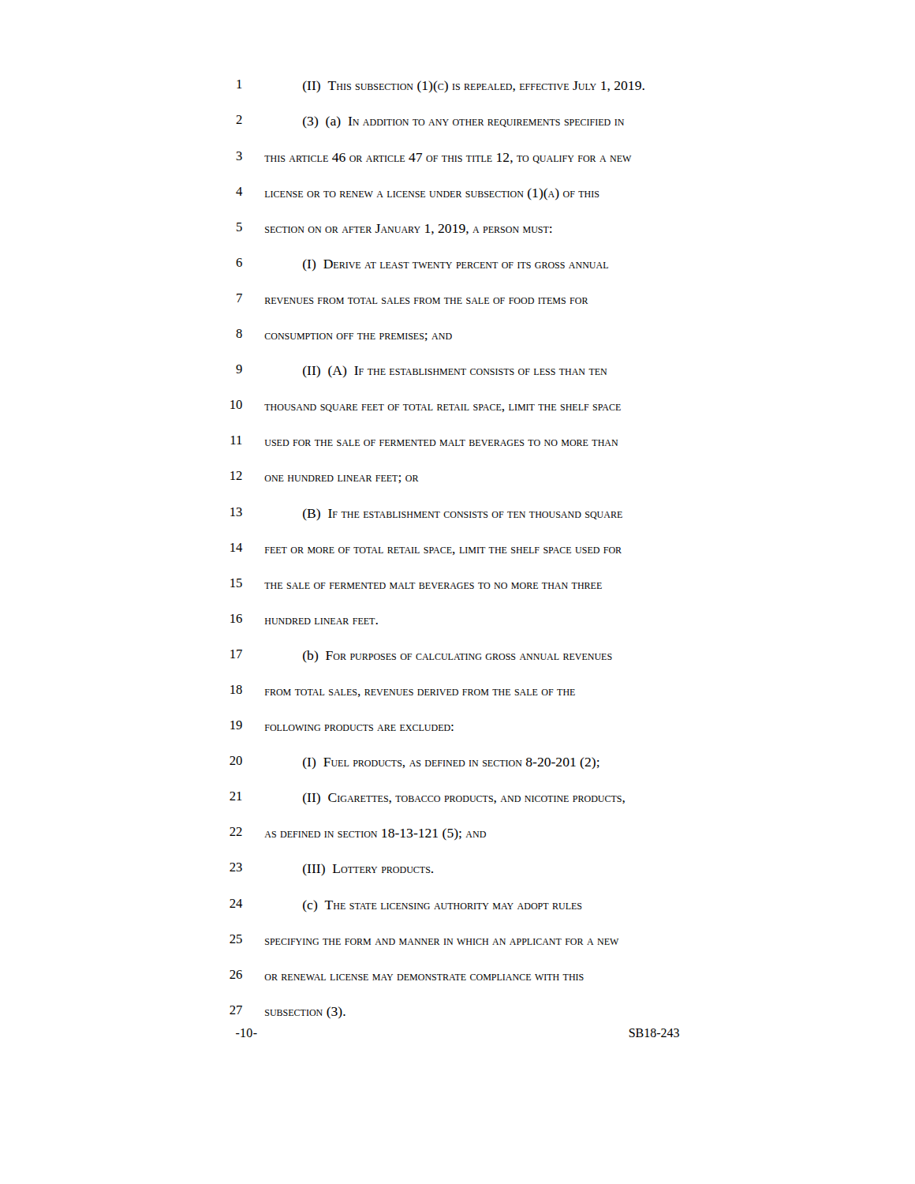| 1 | (II) This subsection (1)(c) is repealed, effective July 1, 2019. |
| 2 | (3) (a) In addition to any other requirements specified in |
| 3 | this article 46 or article 47 of this title 12, to qualify for a new |
| 4 | license or to renew a license under subsection (1)(a) of this |
| 5 | section on or after January 1, 2019, a person must: |
| 6 | (I) Derive at least twenty percent of its gross annual |
| 7 | revenues from total sales from the sale of food items for |
| 8 | consumption off the premises; and |
| 9 | (II) (A) If the establishment consists of less than ten |
| 10 | thousand square feet of total retail space, limit the shelf space |
| 11 | used for the sale of fermented malt beverages to no more than |
| 12 | one hundred linear feet; or |
| 13 | (B) If the establishment consists of ten thousand square |
| 14 | feet or more of total retail space, limit the shelf space used for |
| 15 | the sale of fermented malt beverages to no more than three |
| 16 | hundred linear feet. |
| 17 | (b) For purposes of calculating gross annual revenues |
| 18 | from total sales, revenues derived from the sale of the |
| 19 | following products are excluded: |
| 20 | (I) Fuel products, as defined in section 8-20-201 (2); |
| 21 | (II) Cigarettes, tobacco products, and nicotine products, |
| 22 | as defined in section 18-13-121 (5); and |
| 23 | (III) Lottery products. |
| 24 | (c) The state licensing authority may adopt rules |
| 25 | specifying the form and manner in which an applicant for a new |
| 26 | or renewal license may demonstrate compliance with this |
| 27 | subsection (3). |
-10- SB18-243